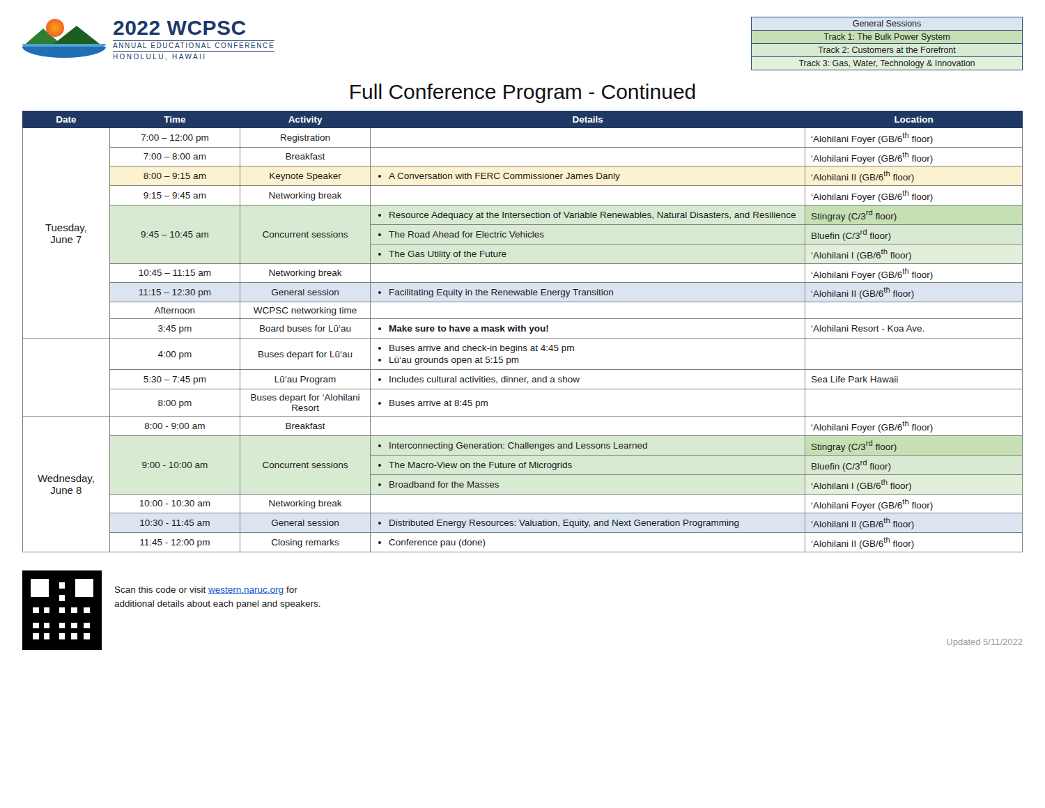2022 WCPSC
ANNUAL EDUCATIONAL CONFERENCE
HONOLULU, HAWAII
| General Sessions |
| Track 1: The Bulk Power System |
| Track 2: Customers at the Forefront |
| Track 3: Gas, Water, Technology & Innovation |
Full Conference Program - Continued
| Date | Time | Activity | Details | Location |
| --- | --- | --- | --- | --- |
| Tuesday, June 7 | 7:00 – 12:00 pm | Registration | | ‘Alohilani Foyer (GB/6 th floor) |
| 7:00 – 8:00 am | Breakfast | | ‘Alohilani Foyer (GB/6 th floor) |
| 8:00 – 9:15 am | Keynote Speaker | A Conversation with FERC Commissioner James Danly | ‘Alohilani II (GB/6 th floor) |
| 9:15 – 9:45 am | Networking break | | ‘Alohilani Foyer (GB/6 th floor) |
| 9:45 – 10:45 am | Concurrent sessions | Resource Adequacy at the Intersection of Variable Renewables, Natural Disasters, and Resilience | Stingray (C/3 rd floor) |
| The Road Ahead for Electric Vehicles | Bluefin (C/3 rd floor) |
| The Gas Utility of the Future | ‘Alohilani I (GB/6 th floor) |
| 10:45 – 11:15 am | Networking break | | ‘Alohilani Foyer (GB/6 th floor) |
| 11:15 – 12:30 pm | General session | Facilitating Equity in the Renewable Energy Transition | ‘Alohilani II (GB/6 th floor) |
| Afternoon | WCPSC networking time | | |
| 3:45 pm | Board buses for Lū‘au | Make sure to have a mask with you! | ‘Alohilani Resort - Koa Ave. |
| | 4:00 pm | Buses depart for Lū‘au | Buses arrive and check-in begins at 4:45 pm Lū‘au grounds open at 5:15 pm | |
| 5:30 – 7:45 pm | Lū‘au Program | Includes cultural activities, dinner, and a show | Sea Life Park Hawaii |
| 8:00 pm | Buses depart for ‘Alohilani Resort | Buses arrive at 8:45 pm | |
| Wednesday, June 8 | 8:00 - 9:00 am | Breakfast | | ‘Alohilani Foyer (GB/6 th floor) |
| 9:00 - 10:00 am | Concurrent sessions | Interconnecting Generation: Challenges and Lessons Learned | Stingray (C/3 rd floor) |
| The Macro-View on the Future of Microgrids | Bluefin (C/3 rd floor) |
| Broadband for the Masses | ‘Alohilani I (GB/6 th floor) |
| 10:00 - 10:30 am | Networking break | | ‘Alohilani Foyer (GB/6 th floor) |
| 10:30 - 11:45 am | General session | Distributed Energy Resources: Valuation, Equity, and Next Generation Programming | ‘Alohilani II (GB/6 th floor) |
| 11:45 - 12:00 pm | Closing remarks | Conference pau (done) | ‘Alohilani II (GB/6 th floor) |
Scan this code or visit western.naruc.org for
additional details about each panel and speakers.
Updated 5/11/2022